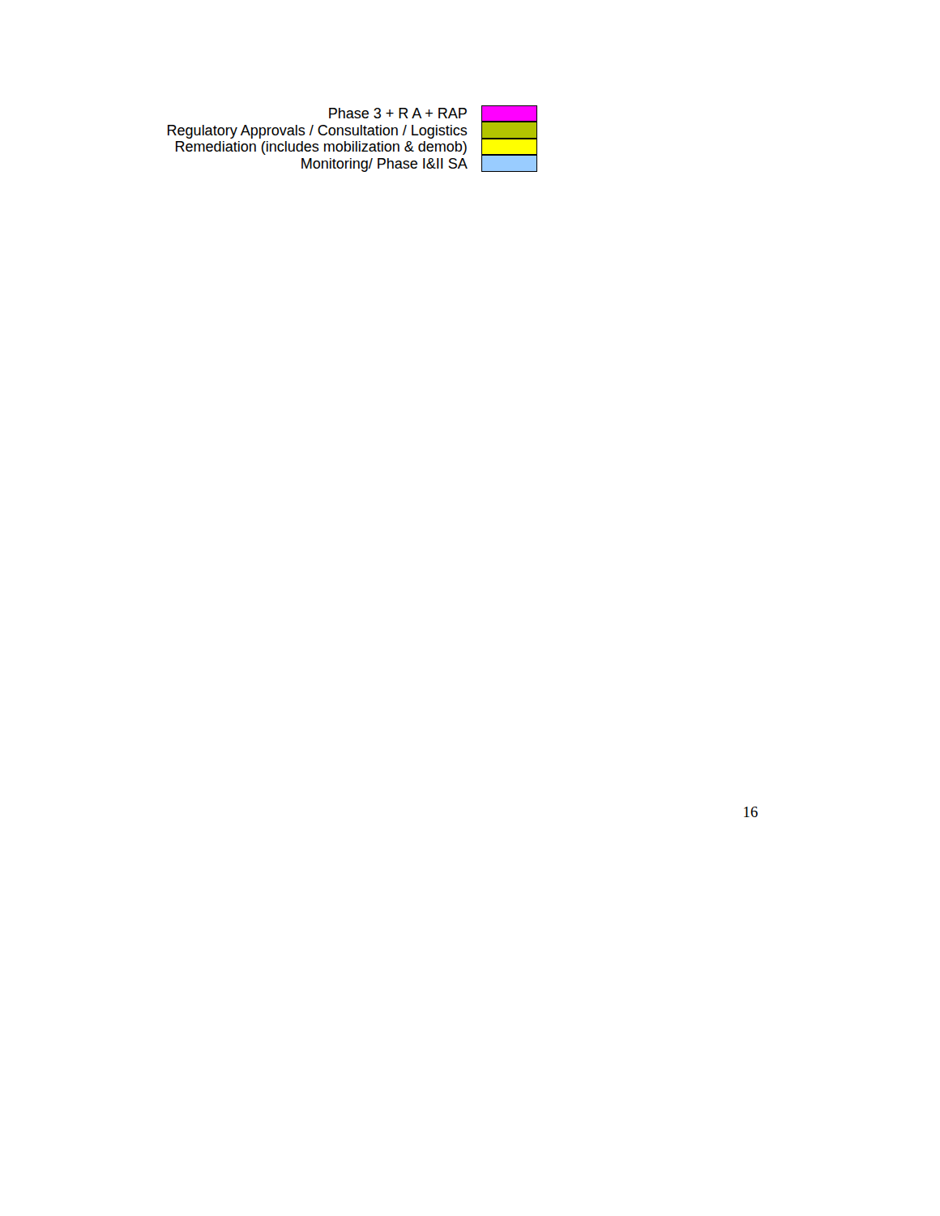| Phase 3 + R A + RAP | |
| Regulatory Approvals / Consultation / Logistics | |
| Remediation (includes mobilization & demob) | |
| Monitoring/ Phase I&II SA | |
16